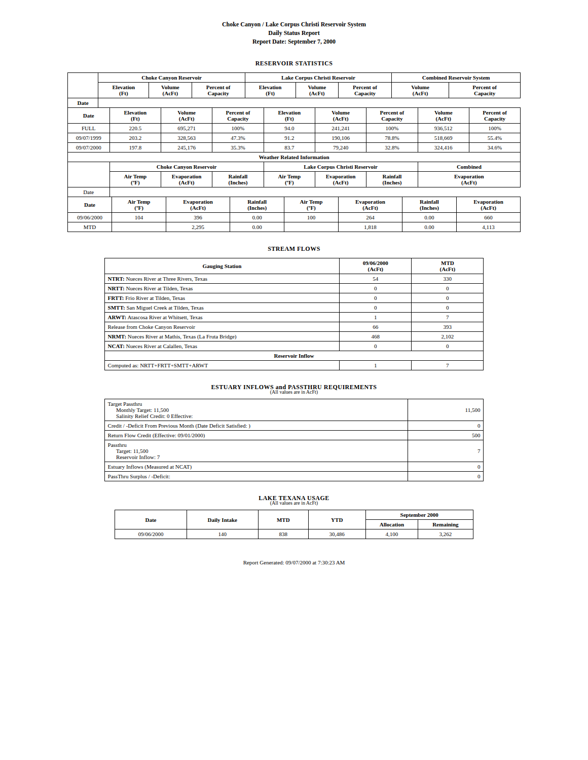Choke Canyon / Lake Corpus Christi Reservoir System
Daily Status Report
Report Date: September 7, 2000
RESERVOIR STATISTICS
| | Choke Canyon Reservoir | Lake Corpus Christi Reservoir | Combined Reservoir System |
| --- | --- | --- | --- |
| Elevation (Ft) | Volume (AcFt) | Percent of Capacity | Elevation (Ft) | Volume (AcFt) | Percent of Capacity | Volume (AcFt) | Percent of Capacity |
| Date | |
| Date | Elevation (Ft) | Volume (AcFt) | Percent of Capacity | Elevation (Ft) | Volume (AcFt) | Percent of Capacity | Volume (AcFt) | Percent of Capacity |
| --- | --- | --- | --- | --- | --- | --- | --- | --- |
| FULL | 220.5 | 695,271 | 100% | 94.0 | 241,241 | 100% | 936,512 | 100% |
| 09/07/1999 | 203.2 | 328,563 | 47.3% | 91.2 | 190,106 | 78.8% | 518,669 | 55.4% |
| 09/07/2000 | 197.8 | 245,176 | 35.3% | 83.7 | 79,240 | 32.8% | 324,416 | 34.6% |
| Weather Related Information |
| | Choke Canyon Reservoir | Lake Corpus Christi Reservoir | Combined |
| Air Temp (ºF) | Evaporation (AcFt) | Rainfall (Inches) | Air Temp (ºF) | Evaporation (AcFt) | Rainfall (Inches) | Evaporation (AcFt) |
| Date | |
| Date | Air Temp (ºF) | Evaporation (AcFt) | Rainfall (Inches) | Air Temp (ºF) | Evaporation (AcFt) | Rainfall (Inches) | Evaporation (AcFt) |
| --- | --- | --- | --- | --- | --- | --- | --- |
| 09/06/2000 | 104 | 396 | 0.00 | 100 | 264 | 0.00 | 660 |
| MTD | | 2,295 | 0.00 | | 1,818 | 0.00 | 4,113 |
STREAM FLOWS
| Gauging Station | 09/06/2000 (AcFt) | MTD (AcFt) |
| --- | --- | --- |
| NTRT: Nueces River at Three Rivers, Texas | 54 | 330 |
| NRTT: Nueces River at Tilden, Texas | 0 | 0 |
| FRTT: Frio River at Tilden, Texas | 0 | 0 |
| SMTT: San Miguel Creek at Tilden, Texas | 0 | 0 |
| ARWT: Atascosa River at Whitsett, Texas | 1 | 7 |
| Release from Choke Canyon Reservoir | 66 | 393 |
| NRMT: Nueces River at Mathis, Texas (La Fruta Bridge) | 468 | 2,102 |
| NCAT: Nueces River at Calallen, Texas | 0 | 0 |
| Reservoir Inflow |
| Computed as: NRTT+FRTT+SMTT+ARWT | 1 | 7 |
ESTUARY INFLOWS and PASSTHRU REQUIREMENTS
(All values are in AcFt)
| Target Passthru Monthly Target: 11,500 Salinity Relief Credit: 0 Effective: | 11,500 |
| Credit / -Deficit From Previous Month (Date Deficit Satisfied: ) | 0 |
| Return Flow Credit (Effective: 09/01/2000) | 500 |
| Passthru Target: 11,500 Reservoir Inflow: 7 | 7 |
| Estuary Inflows (Measured at NCAT) | 0 |
| PassThru Surplus / -Deficit: | 0 |
LAKE TEXANA USAGE
(All values are in AcFt)
| Date | Daily Intake | MTD | YTD | September 2000 |
| --- | --- | --- | --- | --- |
| Allocation | Remaining |
| 09/06/2000 | 140 | 838 | 30,486 | 4,100 | 3,262 |
Report Generated: 09/07/2000 at 7:30:23 AM